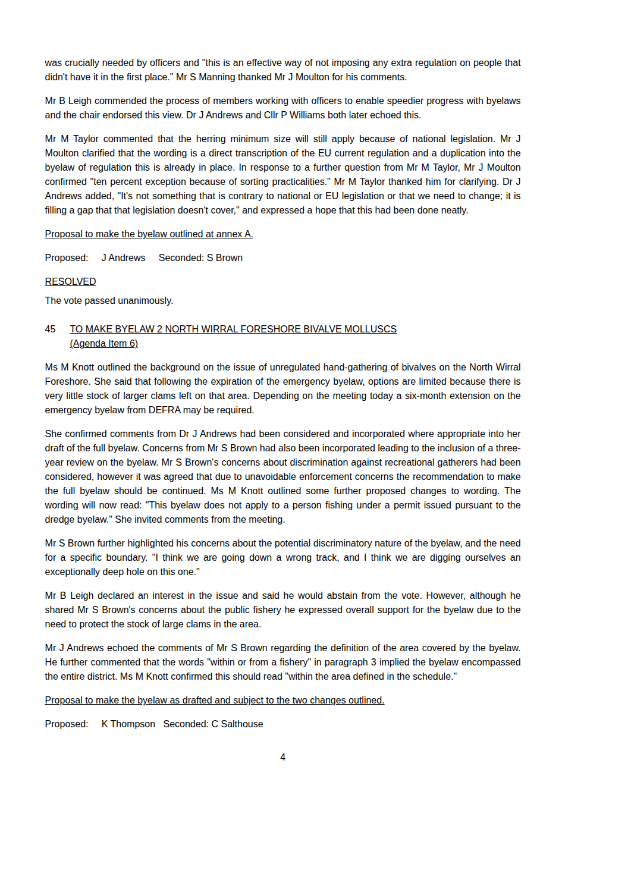was crucially needed by officers and "this is an effective way of not imposing any extra regulation on people that didn't have it in the first place." Mr S Manning thanked Mr J Moulton for his comments.
Mr B Leigh commended the process of members working with officers to enable speedier progress with byelaws and the chair endorsed this view. Dr J Andrews and Cllr P Williams both later echoed this.
Mr M Taylor commented that the herring minimum size will still apply because of national legislation. Mr J Moulton clarified that the wording is a direct transcription of the EU current regulation and a duplication into the byelaw of regulation this is already in place. In response to a further question from Mr M Taylor, Mr J Moulton confirmed "ten percent exception because of sorting practicalities." Mr M Taylor thanked him for clarifying. Dr J Andrews added, "It's not something that is contrary to national or EU legislation or that we need to change; it is filling a gap that that legislation doesn't cover," and expressed a hope that this had been done neatly.
Proposal to make the byelaw outlined at annex A.
Proposed: J Andrews Seconded: S Brown
RESOLVED
The vote passed unanimously.
45
To make byelaw 2 North Wirral Foreshore Bivalve Molluscs
(Agenda Item 6)
Ms M Knott outlined the background on the issue of unregulated hand-gathering of bivalves on the North Wirral Foreshore. She said that following the expiration of the emergency byelaw, options are limited because there is very little stock of larger clams left on that area. Depending on the meeting today a six-month extension on the emergency byelaw from DEFRA may be required.
She confirmed comments from Dr J Andrews had been considered and incorporated where appropriate into her draft of the full byelaw. Concerns from Mr S Brown had also been incorporated leading to the inclusion of a three-year review on the byelaw. Mr S Brown's concerns about discrimination against recreational gatherers had been considered, however it was agreed that due to unavoidable enforcement concerns the recommendation to make the full byelaw should be continued. Ms M Knott outlined some further proposed changes to wording. The wording will now read: "This byelaw does not apply to a person fishing under a permit issued pursuant to the dredge byelaw." She invited comments from the meeting.
Mr S Brown further highlighted his concerns about the potential discriminatory nature of the byelaw, and the need for a specific boundary. "I think we are going down a wrong track, and I think we are digging ourselves an exceptionally deep hole on this one."
Mr B Leigh declared an interest in the issue and said he would abstain from the vote. However, although he shared Mr S Brown's concerns about the public fishery he expressed overall support for the byelaw due to the need to protect the stock of large clams in the area.
Mr J Andrews echoed the comments of Mr S Brown regarding the definition of the area covered by the byelaw. He further commented that the words "within or from a fishery" in paragraph 3 implied the byelaw encompassed the entire district. Ms M Knott confirmed this should read "within the area defined in the schedule."
Proposal to make the byelaw as drafted and subject to the two changes outlined.
Proposed: K Thompson Seconded: C Salthouse
4